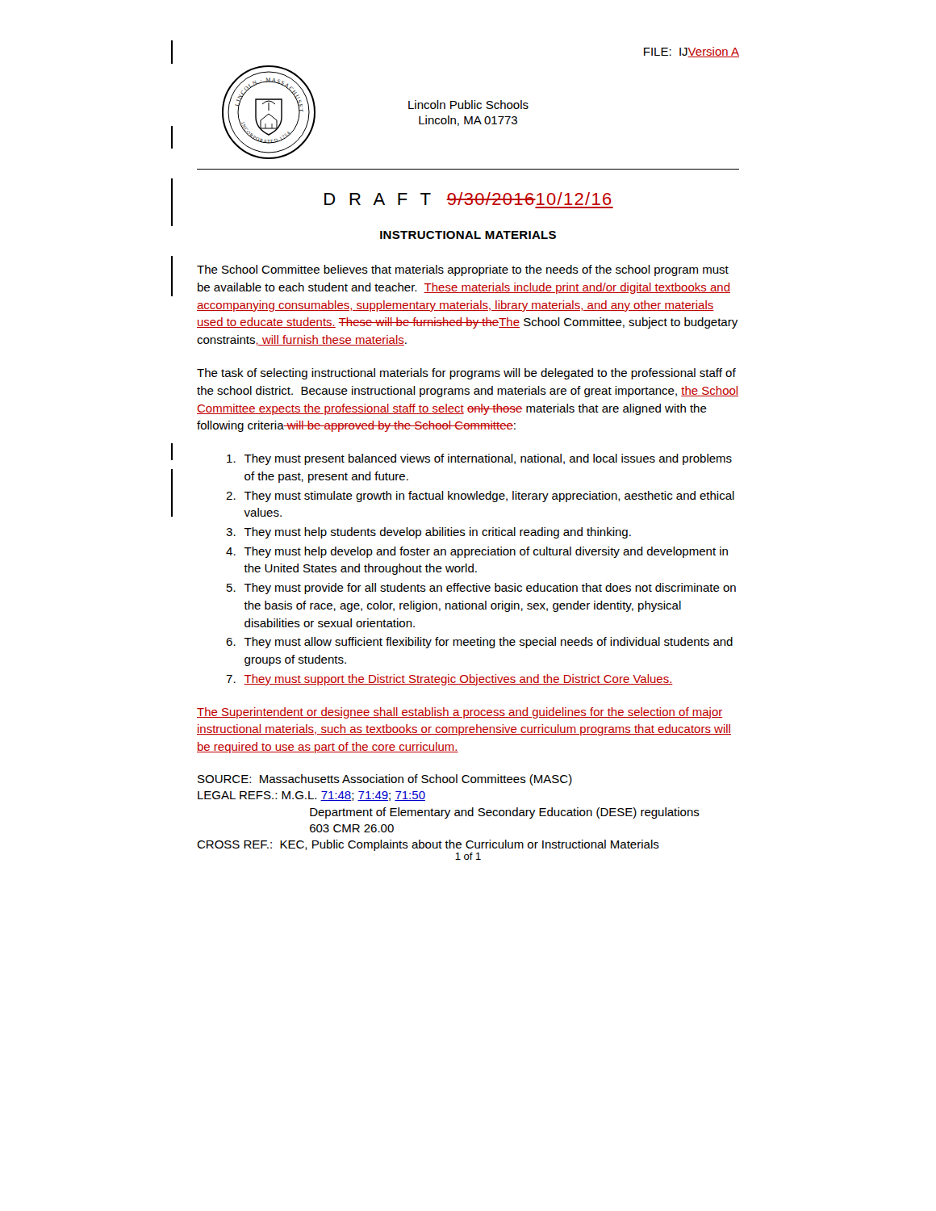FILE: IJVersion A
LINCOLN · MASSACHUSETTS INCORPORATED 1754
Lincoln Public Schools
Lincoln, MA 01773
D R A F T 9/30/201610/12/16
INSTRUCTIONAL MATERIALS
The School Committee believes that materials appropriate to the needs of the school program must be available to each student and teacher. These materials include print and/or digital textbooks and accompanying consumables, supplementary materials, library materials, and any other materials used to educate students. These will be furnished by the The School Committee, subject to budgetary constraints, will furnish these materials.
The task of selecting instructional materials for programs will be delegated to the professional staff of the school district. Because instructional programs and materials are of great importance, the School Committee expects the professional staff to select only those materials that are aligned with the following criteria will be approved by the School Committee:
They must present balanced views of international, national, and local issues and problems of the past, present and future.
They must stimulate growth in factual knowledge, literary appreciation, aesthetic and ethical values.
They must help students develop abilities in critical reading and thinking.
They must help develop and foster an appreciation of cultural diversity and development in the United States and throughout the world.
They must provide for all students an effective basic education that does not discriminate on the basis of race, age, color, religion, national origin, sex, gender identity, physical disabilities or sexual orientation.
They must allow sufficient flexibility for meeting the special needs of individual students and groups of students.
They must support the District Strategic Objectives and the District Core Values.
The Superintendent or designee shall establish a process and guidelines for the selection of major instructional materials, such as textbooks or comprehensive curriculum programs that educators will be required to use as part of the core curriculum.
SOURCE: Massachusetts Association of School Committees (MASC)
LEGAL REFS.: M.G.L. 71:48; 71:49; 71:50 Department of Elementary and Secondary Education (DESE) regulations 603 CMR 26.00 CROSS REF.: KEC, Public Complaints about the Curriculum or Instructional Materials
1 of 1